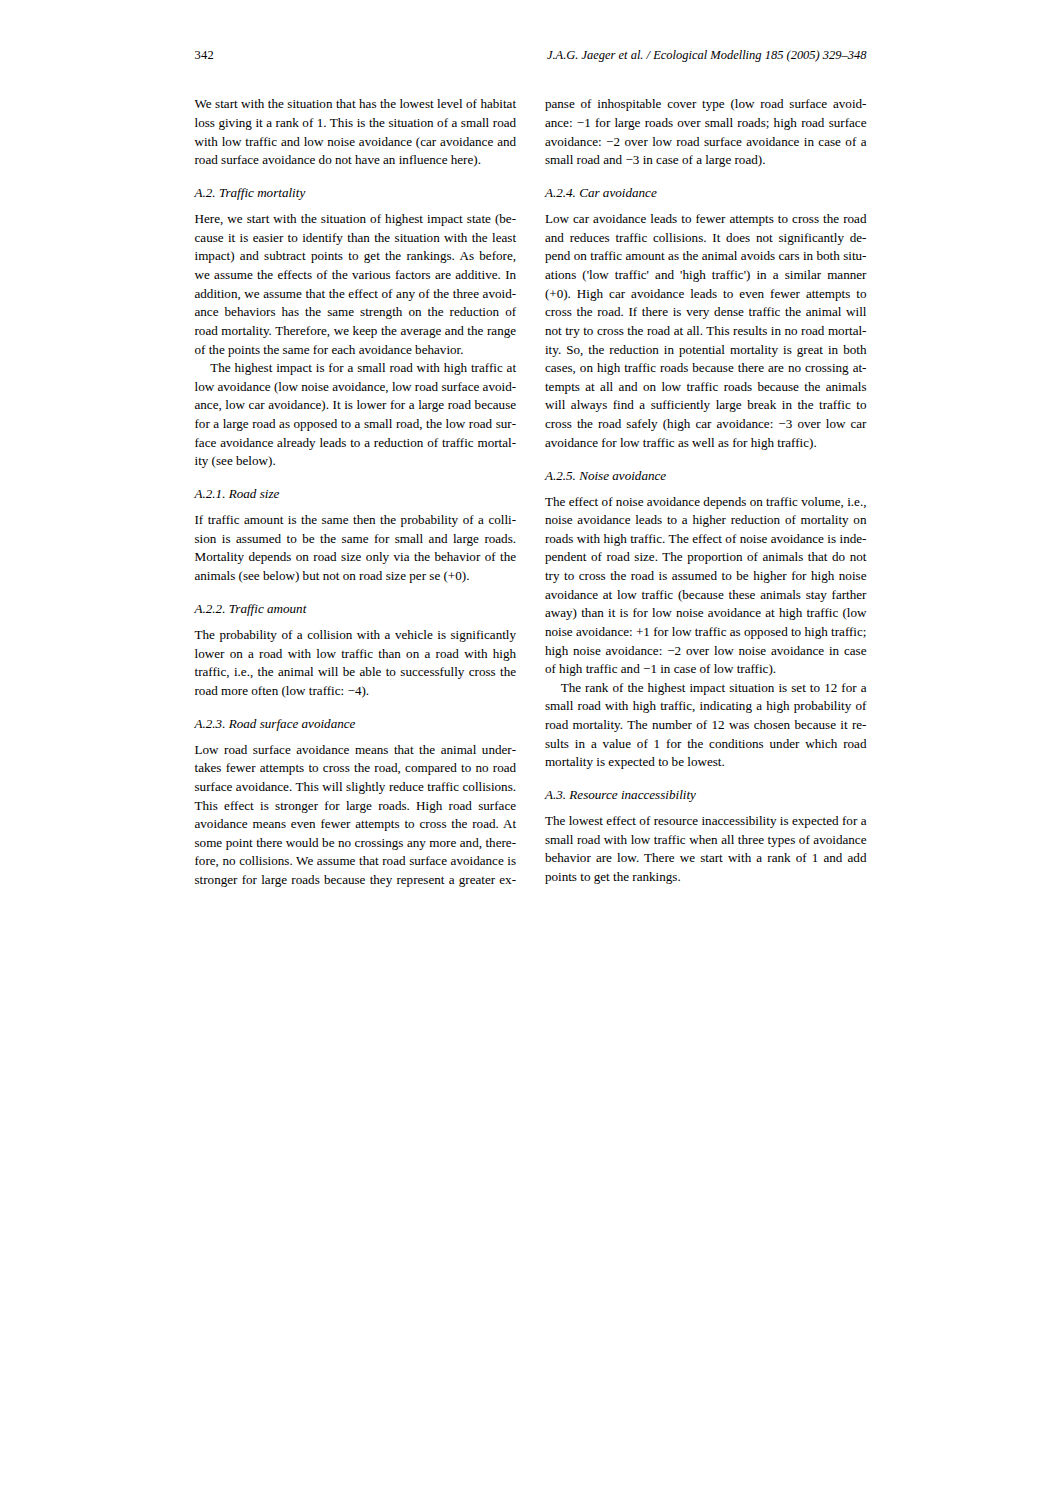342 J.A.G. Jaeger et al. / Ecological Modelling 185 (2005) 329–348
We start with the situation that has the lowest level of habitat loss giving it a rank of 1. This is the situation of a small road with low traffic and low noise avoidance (car avoidance and road surface avoidance do not have an influence here).
A.2. Traffic mortality
Here, we start with the situation of highest impact state (because it is easier to identify than the situation with the least impact) and subtract points to get the rankings. As before, we assume the effects of the various factors are additive. In addition, we assume that the effect of any of the three avoidance behaviors has the same strength on the reduction of road mortality. Therefore, we keep the average and the range of the points the same for each avoidance behavior.
The highest impact is for a small road with high traffic at low avoidance (low noise avoidance, low road surface avoidance, low car avoidance). It is lower for a large road because for a large road as opposed to a small road, the low road surface avoidance already leads to a reduction of traffic mortality (see below).
A.2.1. Road size
If traffic amount is the same then the probability of a collision is assumed to be the same for small and large roads. Mortality depends on road size only via the behavior of the animals (see below) but not on road size per se (+0).
A.2.2. Traffic amount
The probability of a collision with a vehicle is significantly lower on a road with low traffic than on a road with high traffic, i.e., the animal will be able to successfully cross the road more often (low traffic: −4).
A.2.3. Road surface avoidance
Low road surface avoidance means that the animal undertakes fewer attempts to cross the road, compared to no road surface avoidance. This will slightly reduce traffic collisions. This effect is stronger for large roads. High road surface avoidance means even fewer attempts to cross the road. At some point there would be no crossings any more and, therefore, no collisions. We assume that road surface avoidance is stronger for large roads because they represent a greater expanse of inhospitable cover type (low road surface avoidance: −1 for large roads over small roads; high road surface avoidance: −2 over low road surface avoidance in case of a small road and −3 in case of a large road).
A.2.4. Car avoidance
Low car avoidance leads to fewer attempts to cross the road and reduces traffic collisions. It does not significantly depend on traffic amount as the animal avoids cars in both situations ('low traffic' and 'high traffic') in a similar manner (+0). High car avoidance leads to even fewer attempts to cross the road. If there is very dense traffic the animal will not try to cross the road at all. This results in no road mortality. So, the reduction in potential mortality is great in both cases, on high traffic roads because there are no crossing attempts at all and on low traffic roads because the animals will always find a sufficiently large break in the traffic to cross the road safely (high car avoidance: −3 over low car avoidance for low traffic as well as for high traffic).
A.2.5. Noise avoidance
The effect of noise avoidance depends on traffic volume, i.e., noise avoidance leads to a higher reduction of mortality on roads with high traffic. The effect of noise avoidance is independent of road size. The proportion of animals that do not try to cross the road is assumed to be higher for high noise avoidance at low traffic (because these animals stay farther away) than it is for low noise avoidance at high traffic (low noise avoidance: +1 for low traffic as opposed to high traffic; high noise avoidance: −2 over low noise avoidance in case of high traffic and −1 in case of low traffic).
The rank of the highest impact situation is set to 12 for a small road with high traffic, indicating a high probability of road mortality. The number of 12 was chosen because it results in a value of 1 for the conditions under which road mortality is expected to be lowest.
A.3. Resource inaccessibility
The lowest effect of resource inaccessibility is expected for a small road with low traffic when all three types of avoidance behavior are low. There we start with a rank of 1 and add points to get the rankings.